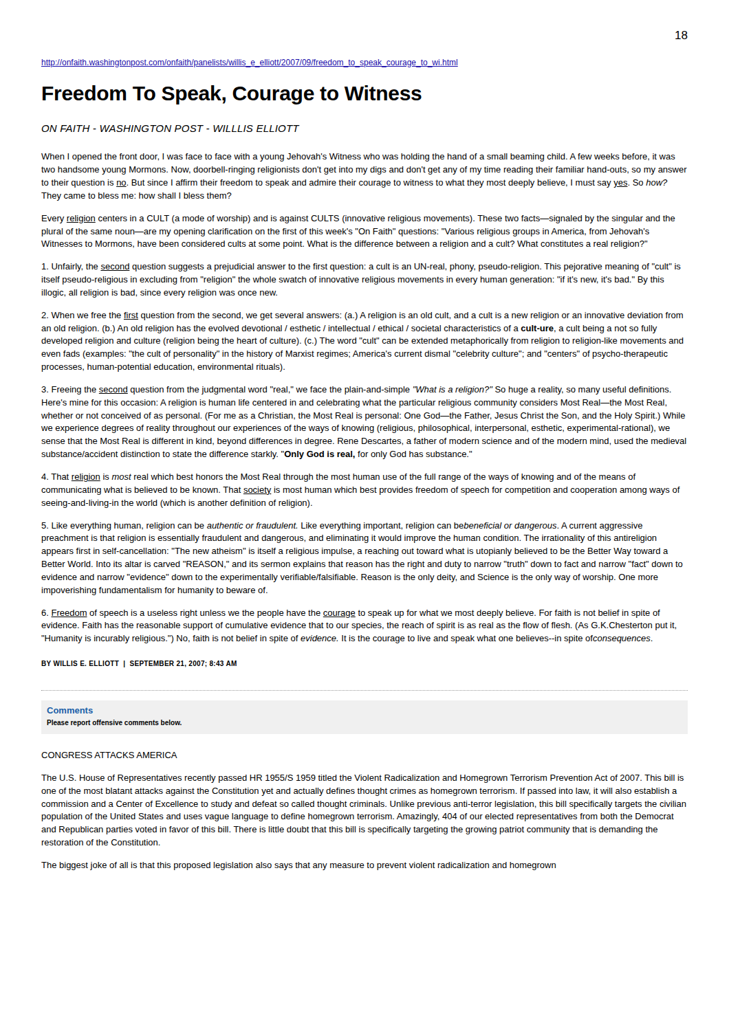18
http://onfaith.washingtonpost.com/onfaith/panelists/willis_e_elliott/2007/09/freedom_to_speak_courage_to_wi.html
Freedom To Speak, Courage to Witness
ON FAITH - WASHINGTON POST - WILLLIS ELLIOTT
When I opened the front door, I was face to face with a young Jehovah's Witness who was holding the hand of a small beaming child. A few weeks before, it was two handsome young Mormons. Now, doorbell-ringing religionists don't get into my digs and don't get any of my time reading their familiar hand-outs, so my answer to their question is no. But since I affirm their freedom to speak and admire their courage to witness to what they most deeply believe, I must say yes. So how? They came to bless me: how shall I bless them?
Every religion centers in a CULT (a mode of worship) and is against CULTS (innovative religious movements). These two facts—signaled by the singular and the plural of the same noun—are my opening clarification on the first of this week's "On Faith" questions: "Various religious groups in America, from Jehovah's Witnesses to Mormons, have been considered cults at some point. What is the difference between a religion and a cult? What constitutes a real religion?"
1. Unfairly, the second question suggests a prejudicial answer to the first question: a cult is an UN-real, phony, pseudo-religion. This pejorative meaning of "cult" is itself pseudo-religious in excluding from "religion" the whole swatch of innovative religious movements in every human generation: "if it's new, it's bad." By this illogic, all religion is bad, since every religion was once new.
2. When we free the first question from the second, we get several answers: (a.) A religion is an old cult, and a cult is a new religion or an innovative deviation from an old religion. (b.) An old religion has the evolved devotional / esthetic / intellectual / ethical / societal characteristics of a cult-ure, a cult being a not so fully developed religion and culture (religion being the heart of culture). (c.) The word "cult" can be extended metaphorically from religion to religion-like movements and even fads (examples: "the cult of personality" in the history of Marxist regimes; America's current dismal "celebrity culture"; and "centers" of psycho-therapeutic processes, human-potential education, environmental rituals).
3. Freeing the second question from the judgmental word "real," we face the plain-and-simple "What is a religion?" So huge a reality, so many useful definitions. Here's mine for this occasion: A religion is human life centered in and celebrating what the particular religious community considers Most Real—the Most Real, whether or not conceived of as personal. (For me as a Christian, the Most Real is personal: One God—the Father, Jesus Christ the Son, and the Holy Spirit.) While we experience degrees of reality throughout our experiences of the ways of knowing (religious, philosophical, interpersonal, esthetic, experimental-rational), we sense that the Most Real is different in kind, beyond differences in degree. Rene Descartes, a father of modern science and of the modern mind, used the medieval substance/accident distinction to state the difference starkly. "Only God is real, for only God has substance."
4. That religion is most real which best honors the Most Real through the most human use of the full range of the ways of knowing and of the means of communicating what is believed to be known. That society is most human which best provides freedom of speech for competition and cooperation among ways of seeing-and-living-in the world (which is another definition of religion).
5. Like everything human, religion can be authentic or fraudulent. Like everything important, religion can bebeneficial or dangerous. A current aggressive preachment is that religion is essentially fraudulent and dangerous, and eliminating it would improve the human condition. The irrationality of this antireligion appears first in self-cancellation: "The new atheism" is itself a religious impulse, a reaching out toward what is utopianly believed to be the Better Way toward a Better World. Into its altar is carved "REASON," and its sermon explains that reason has the right and duty to narrow "truth" down to fact and narrow "fact" down to evidence and narrow "evidence" down to the experimentally verifiable/falsifiable. Reason is the only deity, and Science is the only way of worship. One more impoverishing fundamentalism for humanity to beware of.
6. Freedom of speech is a useless right unless we the people have the courage to speak up for what we most deeply believe. For faith is not belief in spite of evidence. Faith has the reasonable support of cumulative evidence that to our species, the reach of spirit is as real as the flow of flesh. (As G.K.Chesterton put it, "Humanity is incurably religious.") No, faith is not belief in spite of evidence. It is the courage to live and speak what one believes--in spite ofconsequences.
BY WILLIS E. ELLIOTT | SEPTEMBER 21, 2007; 8:43 AM
Comments
Please report offensive comments below.
CONGRESS ATTACKS AMERICA
The U.S. House of Representatives recently passed HR 1955/S 1959 titled the Violent Radicalization and Homegrown Terrorism Prevention Act of 2007. This bill is one of the most blatant attacks against the Constitution yet and actually defines thought crimes as homegrown terrorism. If passed into law, it will also establish a commission and a Center of Excellence to study and defeat so called thought criminals. Unlike previous anti-terror legislation, this bill specifically targets the civilian population of the United States and uses vague language to define homegrown terrorism. Amazingly, 404 of our elected representatives from both the Democrat and Republican parties voted in favor of this bill. There is little doubt that this bill is specifically targeting the growing patriot community that is demanding the restoration of the Constitution.
The biggest joke of all is that this proposed legislation also says that any measure to prevent violent radicalization and homegrown